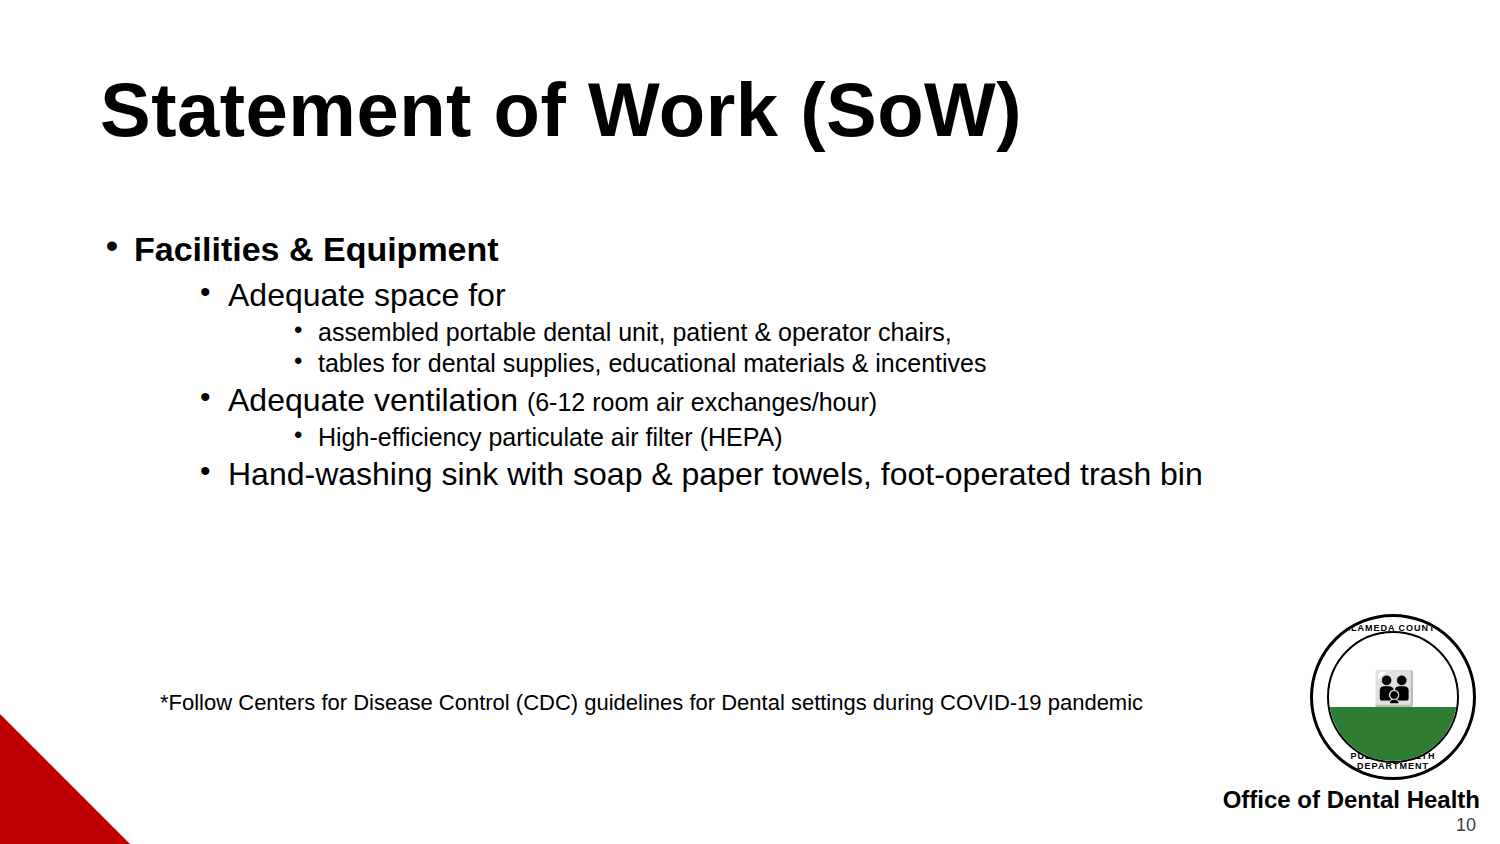Statement of Work (SoW)
Facilities & Equipment
Adequate space for
assembled portable dental unit, patient & operator chairs,
tables for dental supplies, educational materials & incentives
Adequate ventilation (6-12 room air exchanges/hour)
High-efficiency particulate air filter (HEPA)
Hand-washing sink with soap & paper towels, foot-operated trash bin
*Follow Centers for Disease Control (CDC) guidelines for Dental settings during COVID-19 pandemic
ALAMEDA COUNTY
PUBLIC HEALTH DEPARTMENT
👪
Office of Dental Health
10